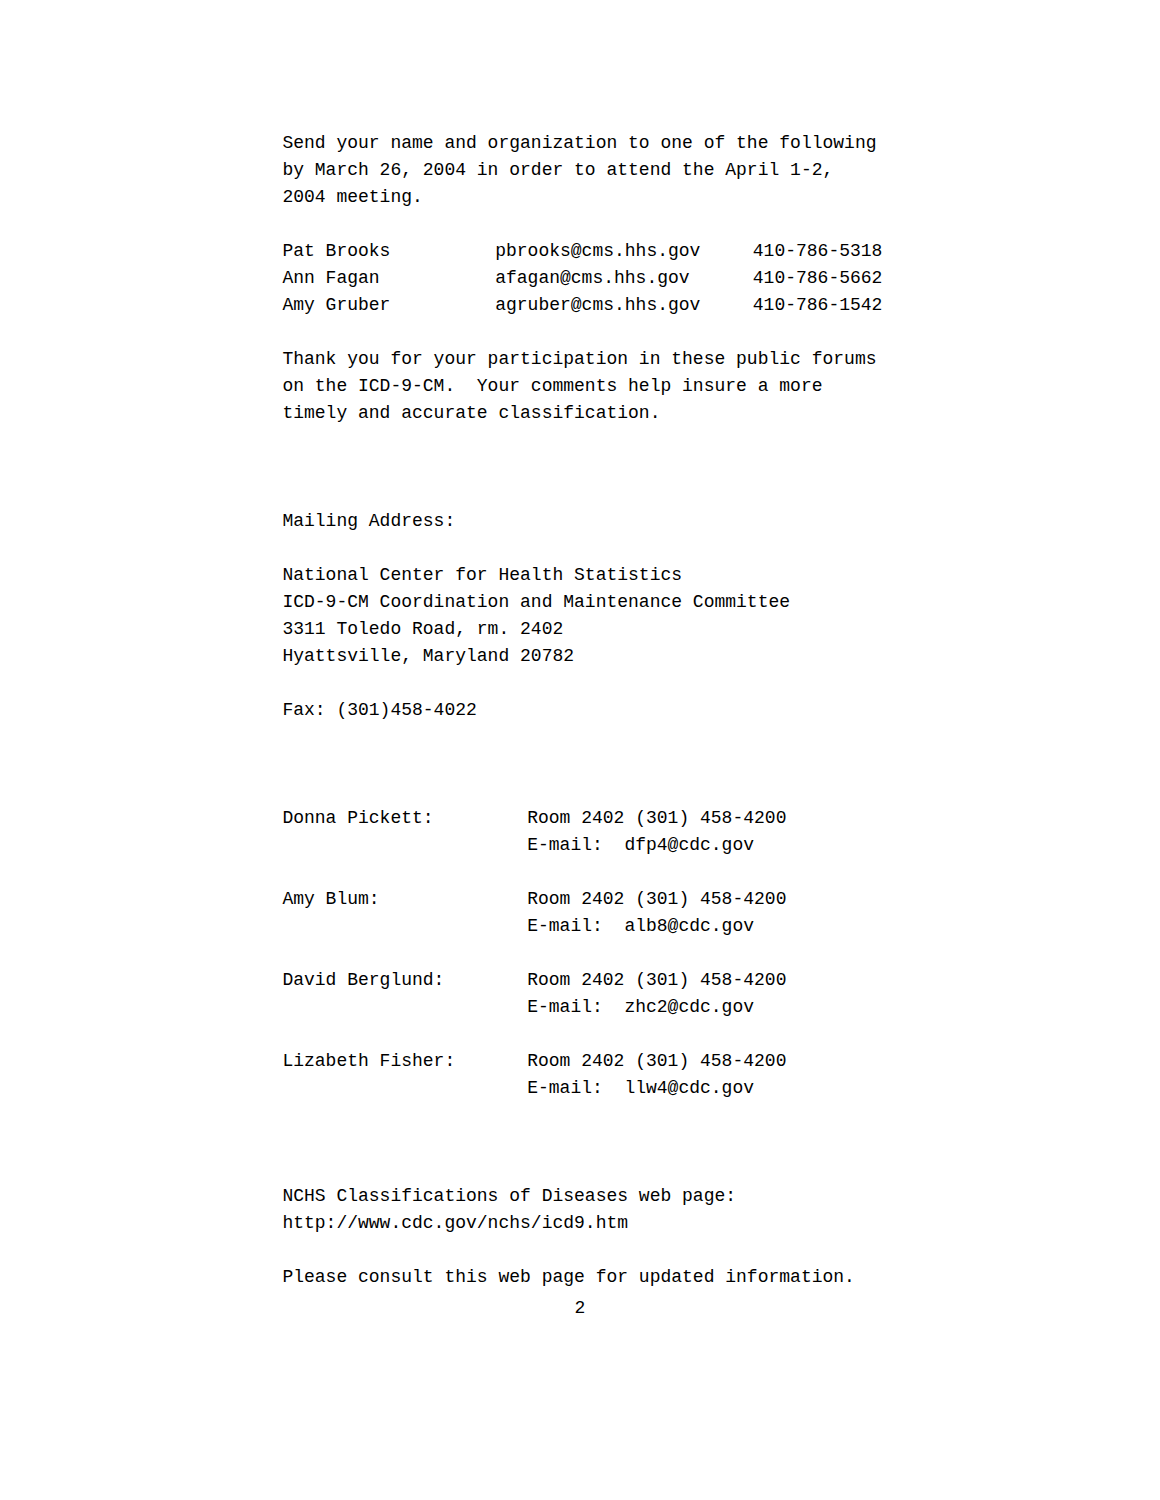Send your name and organization to one of the following by March 26, 2004 in order to attend the April 1-2, 2004 meeting.
| Pat Brooks | pbrooks@cms.hhs.gov | 410-786-5318 |
| Ann Fagan | afagan@cms.hhs.gov | 410-786-5662 |
| Amy Gruber | agruber@cms.hhs.gov | 410-786-1542 |
Thank you for your participation in these public forums on the ICD-9-CM. Your comments help insure a more timely and accurate classification.
Mailing Address:
National Center for Health Statistics
ICD-9-CM Coordination and Maintenance Committee
3311 Toledo Road, rm. 2402
Hyattsville, Maryland 20782
Fax: (301)458-4022
| Donna Pickett: | Room 2402 (301) 458-4200 E-mail: dfp4@cdc.gov |
| Amy Blum: | Room 2402 (301) 458-4200 E-mail: alb8@cdc.gov |
| David Berglund: | Room 2402 (301) 458-4200 E-mail: zhc2@cdc.gov |
| Lizabeth Fisher: | Room 2402 (301) 458-4200 E-mail: llw4@cdc.gov |
NCHS Classifications of Diseases web page: http://www.cdc.gov/nchs/icd9.htm
Please consult this web page for updated information.
2